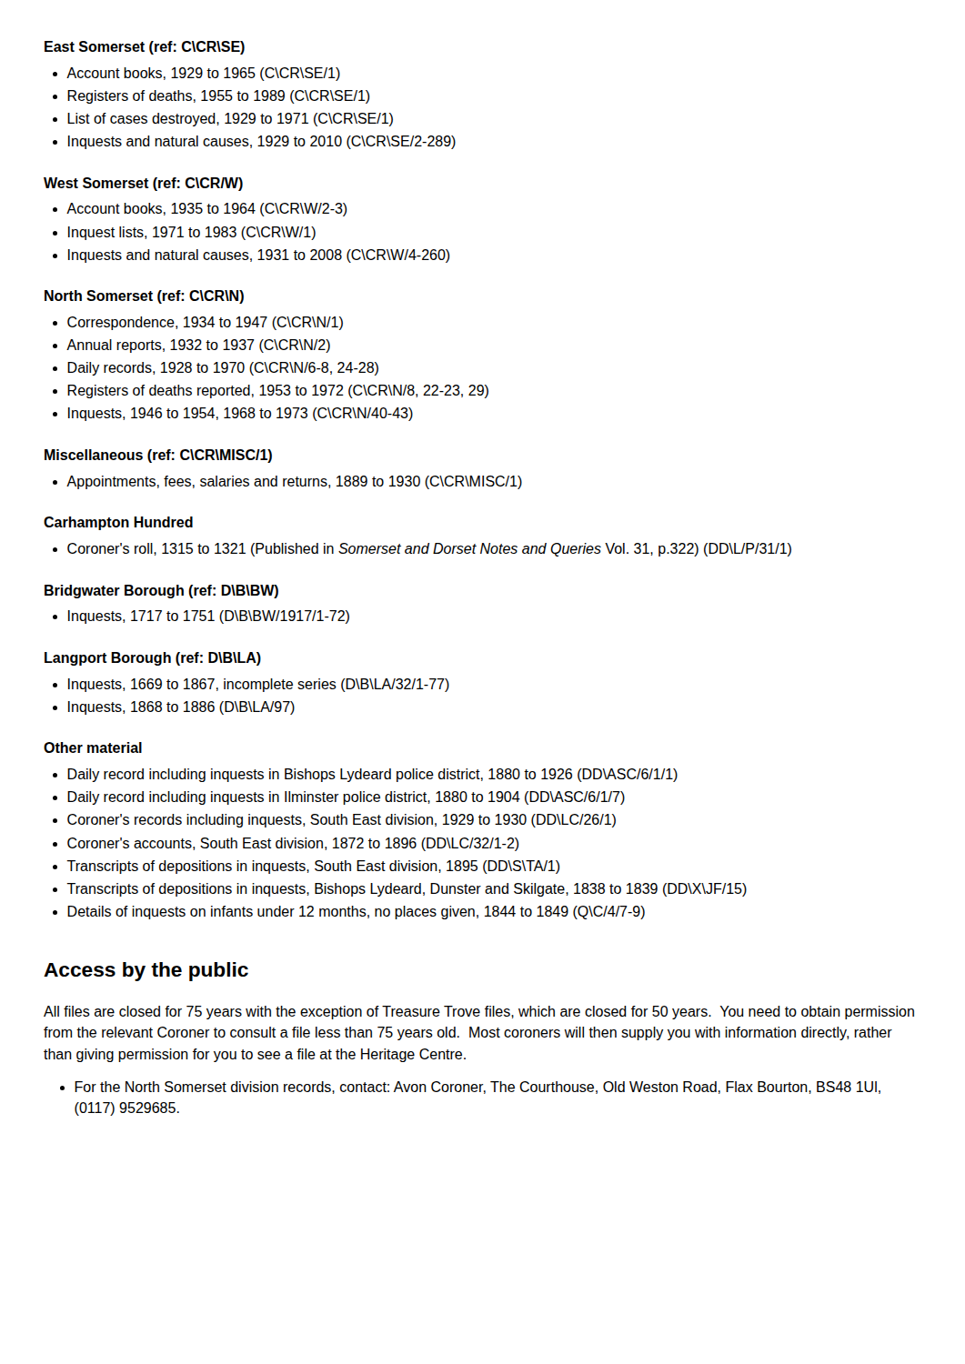East Somerset (ref: C\CR\SE)
Account books, 1929 to 1965 (C\CR\SE/1)
Registers of deaths, 1955 to 1989 (C\CR\SE/1)
List of cases destroyed, 1929 to 1971 (C\CR\SE/1)
Inquests and natural causes, 1929 to 2010 (C\CR\SE/2-289)
West Somerset (ref: C\CR/W)
Account books, 1935 to 1964 (C\CR\W/2-3)
Inquest lists, 1971 to 1983 (C\CR\W/1)
Inquests and natural causes, 1931 to 2008 (C\CR\W/4-260)
North Somerset (ref: C\CR\N)
Correspondence, 1934 to 1947 (C\CR\N/1)
Annual reports, 1932 to 1937 (C\CR\N/2)
Daily records, 1928 to 1970 (C\CR\N/6-8, 24-28)
Registers of deaths reported, 1953 to 1972 (C\CR\N/8, 22-23, 29)
Inquests, 1946 to 1954, 1968 to 1973 (C\CR\N/40-43)
Miscellaneous (ref: C\CR\MISC/1)
Appointments, fees, salaries and returns, 1889 to 1930 (C\CR\MISC/1)
Carhampton Hundred
Coroner's roll, 1315 to 1321 (Published in Somerset and Dorset Notes and Queries Vol. 31, p.322) (DD\L/P/31/1)
Bridgwater Borough (ref: D\B\BW)
Inquests, 1717 to 1751 (D\B\BW/1917/1-72)
Langport Borough (ref: D\B\LA)
Inquests, 1669 to 1867, incomplete series (D\B\LA/32/1-77)
Inquests, 1868 to 1886 (D\B\LA/97)
Other material
Daily record including inquests in Bishops Lydeard police district, 1880 to 1926 (DD\ASC/6/1/1)
Daily record including inquests in Ilminster police district, 1880 to 1904 (DD\ASC/6/1/7)
Coroner's records including inquests, South East division, 1929 to 1930 (DD\LC/26/1)
Coroner's accounts, South East division, 1872 to 1896 (DD\LC/32/1-2)
Transcripts of depositions in inquests, South East division, 1895 (DD\S\TA/1)
Transcripts of depositions in inquests, Bishops Lydeard, Dunster and Skilgate, 1838 to 1839 (DD\X\JF/15)
Details of inquests on infants under 12 months, no places given, 1844 to 1849 (Q\C/4/7-9)
Access by the public
All files are closed for 75 years with the exception of Treasure Trove files, which are closed for 50 years. You need to obtain permission from the relevant Coroner to consult a file less than 75 years old. Most coroners will then supply you with information directly, rather than giving permission for you to see a file at the Heritage Centre.
For the North Somerset division records, contact: Avon Coroner, The Courthouse, Old Weston Road, Flax Bourton, BS48 1Ul, (0117) 9529685.